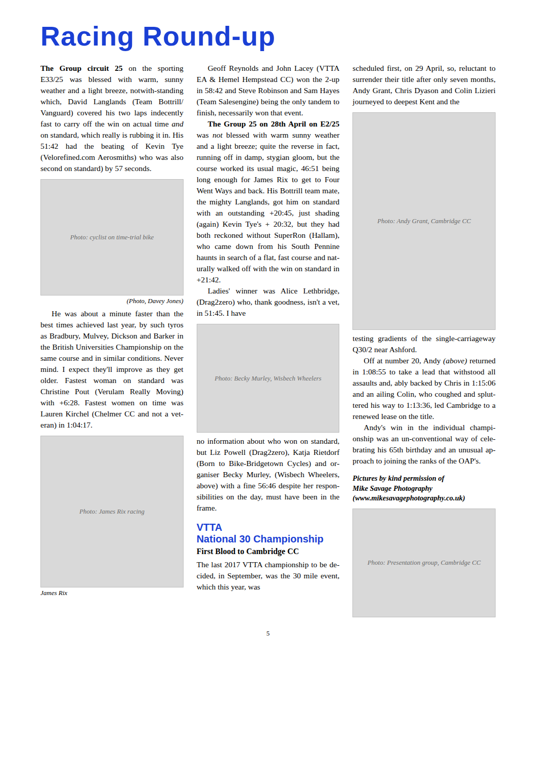Racing Round-up
The Group circuit 25 on the sporting E33/25 was blessed with warm, sunny weather and a light breeze, notwith-standing which, David Langlands (Team Bottrill/ Vanguard) covered his two laps indecently fast to carry off the win on actual time and on standard, which really is rubbing it in. His 51:42 had the beating of Kevin Tye (Velorefined.com Aerosmiths) who was also second on standard) by 57 seconds.
Photo: cyclist on time-trial bike
(Photo, Davey Jones)
He was about a minute faster than the best times achieved last year, by such tyros as Bradbury, Mulvey, Dickson and Barker in the British Universities Championship on the same course and in similar conditions. Never mind. I expect they'll improve as they get older. Fastest woman on standard was Christine Pout (Verulam Really Moving) with +6:28. Fastest women on time was Lauren Kirchel (Chelmer CC and not a veteran) in 1:04:17.
Photo: James Rix racing
James Rix
Geoff Reynolds and John Lacey (VTTA EA & Hemel Hempstead CC) won the 2-up in 58:42 and Steve Robinson and Sam Hayes (Team Salesengine) being the only tandem to finish, necessarily won that event.
The Group 25 on 28th April on E2/25 was not blessed with warm sunny weather and a light breeze; quite the reverse in fact, running off in damp, stygian gloom, but the course worked its usual magic, 46:51 being long enough for James Rix to get to Four Went Ways and back. His Bottrill team mate, the mighty Langlands, got him on standard with an outstanding +20:45, just shading (again) Kevin Tye's + 20:32, but they had both reckoned without SuperRon (Hallam), who came down from his South Pennine haunts in search of a flat, fast course and naturally walked off with the win on standard in +21:42.
Ladies' winner was Alice Lethbridge, (Drag2zero) who, thank goodness, isn't a vet, in 51:45. I have
Photo: Becky Murley, Wisbech Wheelers
no information about who won on standard, but Liz Powell (Drag2zero), Katja Rietdorf (Born to Bike-Bridgetown Cycles) and organiser Becky Murley, (Wisbech Wheelers, above) with a fine 56:46 despite her responsibilities on the day, must have been in the frame.
VTTA
National 30 Championship
First Blood to Cambridge CC
The last 2017 VTTA championship to be decided, in September, was the 30 mile event, which this year, was
scheduled first, on 29 April, so, reluctant to surrender their title after only seven months, Andy Grant, Chris Dyason and Colin Lizieri journeyed to deepest Kent and the
Photo: Andy Grant, Cambridge CC
testing gradients of the single-carriageway Q30/2 near Ashford.
Off at number 20, Andy (above) returned in 1:08:55 to take a lead that withstood all assaults and, ably backed by Chris in 1:15:06 and an ailing Colin, who coughed and spluttered his way to 1:13:36, led Cambridge to a renewed lease on the title.
Andy's win in the individual championship was an un-conventional way of celebrating his 65th birthday and an unusual approach to joining the ranks of the OAP's.
Pictures by kind permission of
Mike Savage Photography
(www.mikesavagephotography.co.uk)
Photo: Presentation group, Cambridge CC
5